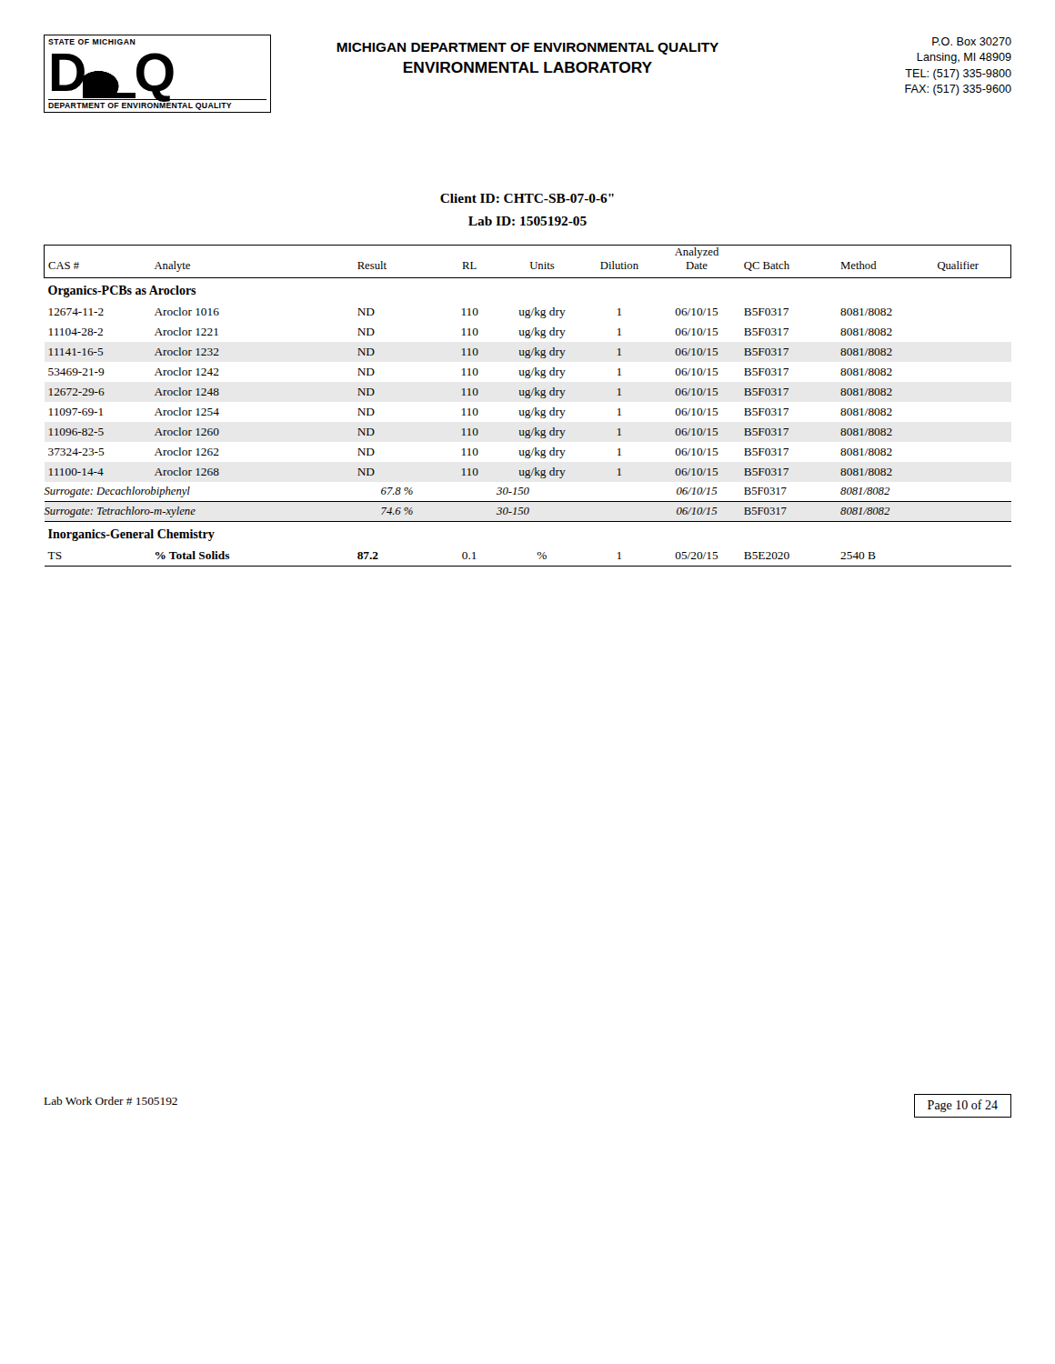STATE OF MICHIGAN
D Q
DEPARTMENT OF ENVIRONMENTAL QUALITY
MICHIGAN DEPARTMENT OF ENVIRONMENTAL QUALITY
ENVIRONMENTAL LABORATORY
P.O. Box 30270
Lansing, MI 48909
TEL: (517) 335-9800
FAX: (517) 335-9600
Client ID: CHTC-SB-07-0-6"
Lab ID: 1505192-05
| CAS # | Analyte | Result | RL | Units | Dilution | Analyzed Date | QC Batch | Method | Qualifier |
| --- | --- | --- | --- | --- | --- | --- | --- | --- | --- |
| Organics-PCBs as Aroclors |
| 12674-11-2 | Aroclor 1016 | ND | 110 | ug/kg dry | 1 | 06/10/15 | B5F0317 | 8081/8082 | |
| 11104-28-2 | Aroclor 1221 | ND | 110 | ug/kg dry | 1 | 06/10/15 | B5F0317 | 8081/8082 | |
| 11141-16-5 | Aroclor 1232 | ND | 110 | ug/kg dry | 1 | 06/10/15 | B5F0317 | 8081/8082 | |
| 53469-21-9 | Aroclor 1242 | ND | 110 | ug/kg dry | 1 | 06/10/15 | B5F0317 | 8081/8082 | |
| 12672-29-6 | Aroclor 1248 | ND | 110 | ug/kg dry | 1 | 06/10/15 | B5F0317 | 8081/8082 | |
| 11097-69-1 | Aroclor 1254 | ND | 110 | ug/kg dry | 1 | 06/10/15 | B5F0317 | 8081/8082 | |
| 11096-82-5 | Aroclor 1260 | ND | 110 | ug/kg dry | 1 | 06/10/15 | B5F0317 | 8081/8082 | |
| 37324-23-5 | Aroclor 1262 | ND | 110 | ug/kg dry | 1 | 06/10/15 | B5F0317 | 8081/8082 | |
| 11100-14-4 | Aroclor 1268 | ND | 110 | ug/kg dry | 1 | 06/10/15 | B5F0317 | 8081/8082 | |
| Surrogate: Decachlorobiphenyl | 67.8 % | 30-150 | | 06/10/15 | B5F0317 | 8081/8082 | |
| Surrogate: Tetrachloro-m-xylene | 74.6 % | 30-150 | | 06/10/15 | B5F0317 | 8081/8082 | |
| Inorganics-General Chemistry |
| TS | % Total Solids | 87.2 | 0.1 | % | 1 | 05/20/15 | B5E2020 | 2540 B | |
Lab Work Order # 1505192
Page 10 of 24